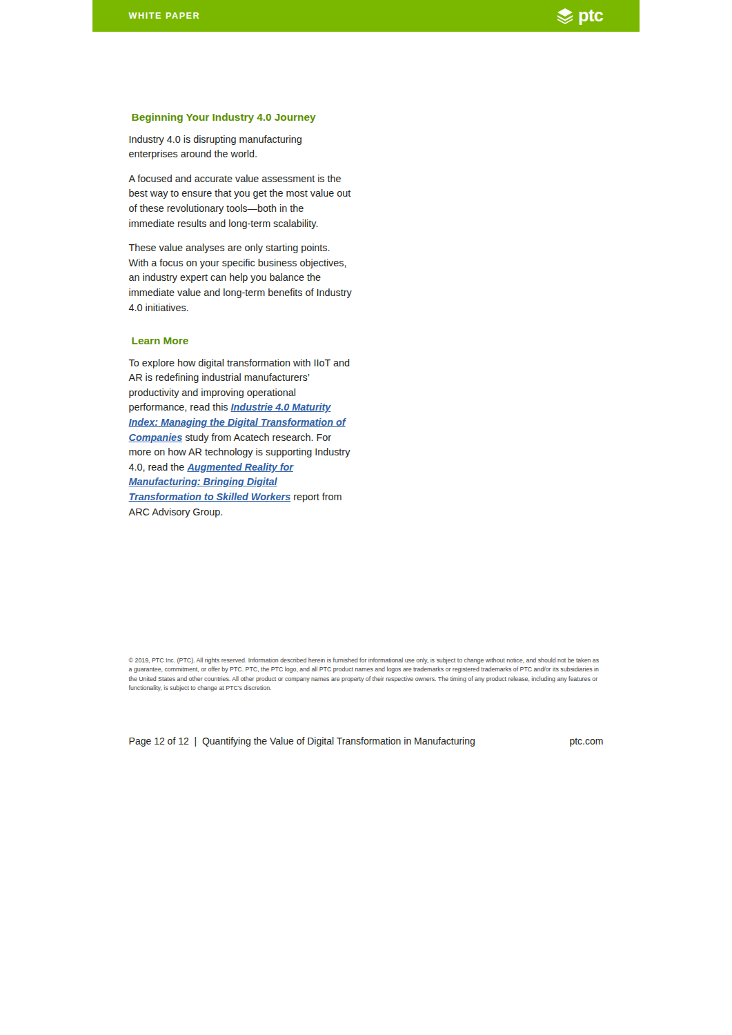White Paper
ptc
Beginning Your Industry 4.0 Journey
Industry 4.0 is disrupting manufacturing enterprises around the world.
A focused and accurate value assessment is the best way to ensure that you get the most value out of these revolutionary tools—both in the immediate results and long-term scalability.
These value analyses are only starting points. With a focus on your specific business objectives, an industry expert can help you balance the immediate value and long-term benefits of Industry 4.0 initiatives.
Learn More
To explore how digital transformation with IIoT and AR is redefining industrial manufacturers’ productivity and improving operational performance, read this Industrie 4.0 Maturity Index: Managing the Digital Transformation of Companies study from Acatech research. For more on how AR technology is supporting Industry 4.0, read the Augmented Reality for Manufacturing: Bringing Digital Transformation to Skilled Workers report from ARC Advisory Group.
© 2019, PTC Inc. (PTC). All rights reserved. Information described herein is furnished for informational use only, is subject to change without notice, and should not be taken as a guarantee, commitment, or offer by PTC. PTC, the PTC logo, and all PTC product names and logos are trademarks or registered trademarks of PTC and/or its subsidiaries in the United States and other countries. All other product or company names are property of their respective owners. The timing of any product release, including any features or functionality, is subject to change at PTC’s discretion.
Page 12 of 12 | Quantifying the Value of Digital Transformation in Manufacturing
ptc.com